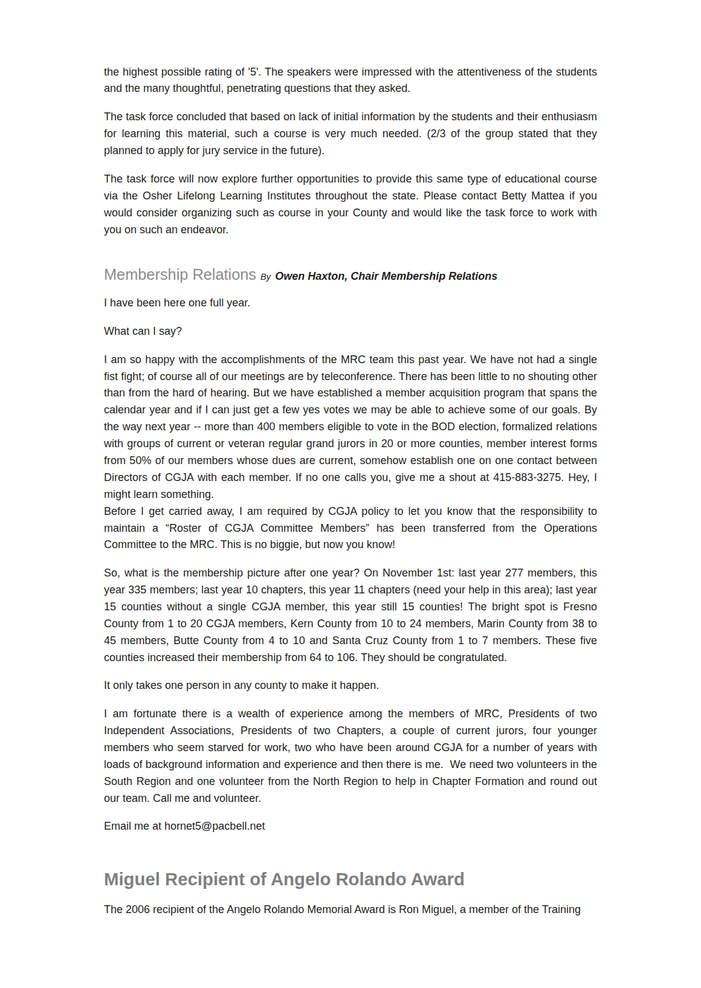the highest possible rating of '5'. The speakers were impressed with the attentiveness of the students and the many thoughtful, penetrating questions that they asked.
The task force concluded that based on lack of initial information by the students and their enthusiasm for learning this material, such a course is very much needed. (2/3 of the group stated that they planned to apply for jury service in the future).
The task force will now explore further opportunities to provide this same type of educational course via the Osher Lifelong Learning Institutes throughout the state. Please contact Betty Mattea if you would consider organizing such as course in your County and would like the task force to work with you on such an endeavor.
Membership Relations By Owen Haxton, Chair Membership Relations
I have been here one full year.
What can I say?
I am so happy with the accomplishments of the MRC team this past year. We have not had a single fist fight; of course all of our meetings are by teleconference. There has been little to no shouting other than from the hard of hearing. But we have established a member acquisition program that spans the calendar year and if I can just get a few yes votes we may be able to achieve some of our goals. By the way next year -- more than 400 members eligible to vote in the BOD election, formalized relations with groups of current or veteran regular grand jurors in 20 or more counties, member interest forms from 50% of our members whose dues are current, somehow establish one on one contact between Directors of CGJA with each member. If no one calls you, give me a shout at 415-883-3275. Hey, I might learn something.
Before I get carried away, I am required by CGJA policy to let you know that the responsibility to maintain a “Roster of CGJA Committee Members” has been transferred from the Operations Committee to the MRC. This is no biggie, but now you know!
So, what is the membership picture after one year? On November 1st: last year 277 members, this year 335 members; last year 10 chapters, this year 11 chapters (need your help in this area); last year 15 counties without a single CGJA member, this year still 15 counties! The bright spot is Fresno County from 1 to 20 CGJA members, Kern County from 10 to 24 members, Marin County from 38 to 45 members, Butte County from 4 to 10 and Santa Cruz County from 1 to 7 members. These five counties increased their membership from 64 to 106. They should be congratulated.
It only takes one person in any county to make it happen.
I am fortunate there is a wealth of experience among the members of MRC, Presidents of two Independent Associations, Presidents of two Chapters, a couple of current jurors, four younger members who seem starved for work, two who have been around CGJA for a number of years with loads of background information and experience and then there is me. We need two volunteers in the South Region and one volunteer from the North Region to help in Chapter Formation and round out our team. Call me and volunteer.
Email me at hornet5@pacbell.net
Miguel Recipient of Angelo Rolando Award
The 2006 recipient of the Angelo Rolando Memorial Award is Ron Miguel, a member of the Training